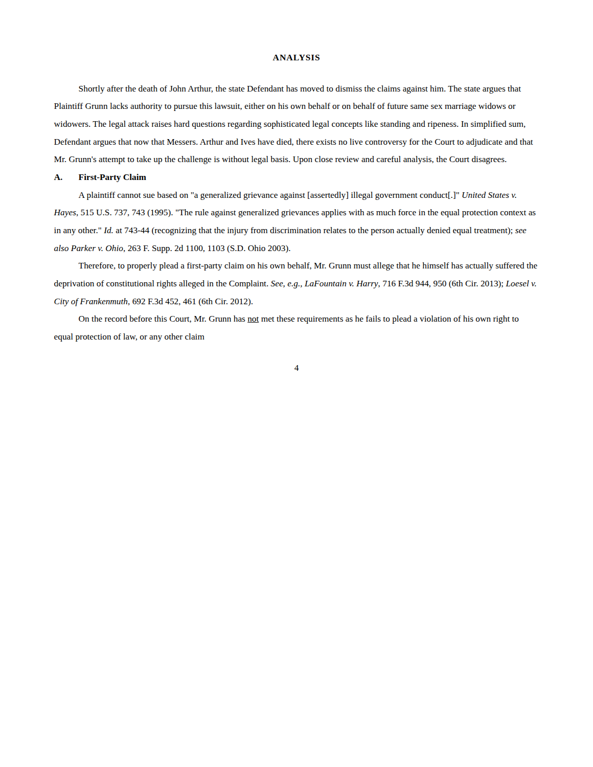ANALYSIS
Shortly after the death of John Arthur, the state Defendant has moved to dismiss the claims against him. The state argues that Plaintiff Grunn lacks authority to pursue this lawsuit, either on his own behalf or on behalf of future same sex marriage widows or widowers. The legal attack raises hard questions regarding sophisticated legal concepts like standing and ripeness. In simplified sum, Defendant argues that now that Messers. Arthur and Ives have died, there exists no live controversy for the Court to adjudicate and that Mr. Grunn's attempt to take up the challenge is without legal basis. Upon close review and careful analysis, the Court disagrees.
A. First-Party Claim
A plaintiff cannot sue based on "a generalized grievance against [assertedly] illegal government conduct[.]" United States v. Hayes, 515 U.S. 737, 743 (1995). "The rule against generalized grievances applies with as much force in the equal protection context as in any other." Id. at 743-44 (recognizing that the injury from discrimination relates to the person actually denied equal treatment); see also Parker v. Ohio, 263 F. Supp. 2d 1100, 1103 (S.D. Ohio 2003).
Therefore, to properly plead a first-party claim on his own behalf, Mr. Grunn must allege that he himself has actually suffered the deprivation of constitutional rights alleged in the Complaint. See, e.g., LaFountain v. Harry, 716 F.3d 944, 950 (6th Cir. 2013); Loesel v. City of Frankenmuth, 692 F.3d 452, 461 (6th Cir. 2012).
On the record before this Court, Mr. Grunn has not met these requirements as he fails to plead a violation of his own right to equal protection of law, or any other claim
4